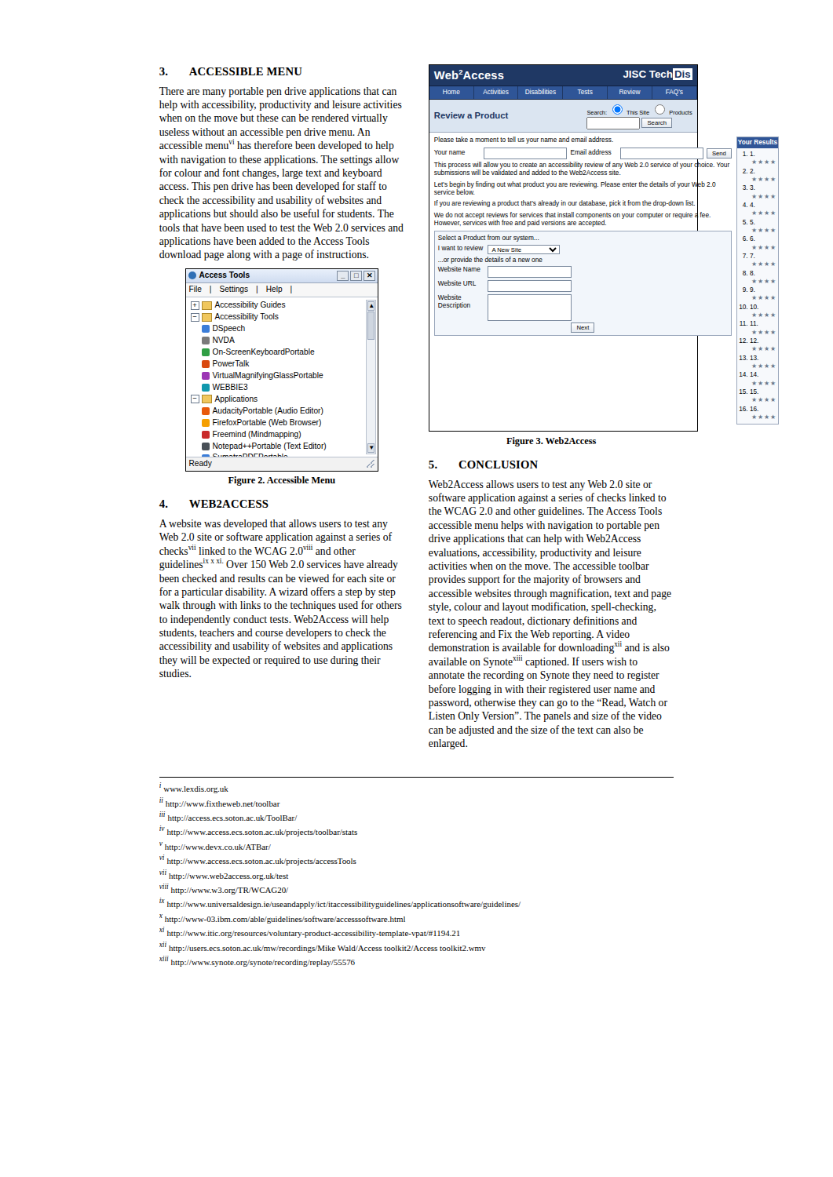3. ACCESSIBLE MENU
There are many portable pen drive applications that can help with accessibility, productivity and leisure activities when on the move but these can be rendered virtually useless without an accessible pen drive menu. An accessible menuvi has therefore been developed to help with navigation to these applications. The settings allow for colour and font changes, large text and keyboard access. This pen drive has been developed for staff to check the accessibility and usability of websites and applications but should also be useful for students. The tools that have been used to test the Web 2.0 services and applications have been added to the Access Tools download page along with a page of instructions.
Access Tools _□✕
File|Settings|Help|
▲
▼
+ Accessibility Guides
− Accessibility Tools
DSpeech
NVDA
On-ScreenKeyboardPortable
PowerTalk
VirtualMagnifyingGlassPortable
WEBBIE3
− Applications
AudacityPortable (Audio Editor)
FirefoxPortable (Web Browser)
Freemind (Mindmapping)
Notepad++Portable (Text Editor)
SumatraPDFPortable
Ready
Figure 2. Accessible Menu
4. WEB2ACCESS
A website was developed that allows users to test any Web 2.0 site or software application against a series of checksvii linked to the WCAG 2.0viii and other guidelinesix x xi. Over 150 Web 2.0 services have already been checked and results can be viewed for each site or for a particular disability. A wizard offers a step by step walk through with links to the techniques used for others to independently conduct tests. Web2Access will help students, teachers and course developers to check the accessibility and usability of websites and applications they will be expected or required to use during their studies.
Web2Access
JISC TechDis
Home
Activities
Disabilities
Tests
Review
FAQ's
Review a Product
Search: This Site Products
Search
Please take a moment to tell us your name and email address.
Your name Email address Send
This process will allow you to create an accessibility review of any Web 2.0 service of your choice. Your submissions will be validated and added to the Web2Access site.
Let's begin by finding out what product you are reviewing. Please enter the details of your Web 2.0 service below.
If you are reviewing a product that's already in our database, pick it from the drop-down list.
We do not accept reviews for services that install components on your computer or require a fee. However, services with free and paid versions are accepted.
Select a Product from our system...
I want to review A New Site
...or provide the details of a new one
Website Name
Website URL
Website Description
Next
Your Results
1.★★★★
2.★★★★
3.★★★★
4.★★★★
5.★★★★
6.★★★★
7.★★★★
8.★★★★
9.★★★★
10.★★★★
11.★★★★
12.★★★★
13.★★★★
14.★★★★
15.★★★★
16.★★★★
Figure 3. Web2Access
5. CONCLUSION
Web2Access allows users to test any Web 2.0 site or software application against a series of checks linked to the WCAG 2.0 and other guidelines. The Access Tools accessible menu helps with navigation to portable pen drive applications that can help with Web2Access evaluations, accessibility, productivity and leisure activities when on the move. The accessible toolbar provides support for the majority of browsers and accessible websites through magnification, text and page style, colour and layout modification, spell-checking, text to speech readout, dictionary definitions and referencing and Fix the Web reporting. A video demonstration is available for downloadingxii and is also available on Synotexiii captioned. If users wish to annotate the recording on Synote they need to register before logging in with their registered user name and password, otherwise they can go to the “Read, Watch or Listen Only Version”. The panels and size of the video can be adjusted and the size of the text can also be enlarged.
iwww.lexdis.org.uk
iihttp://www.fixtheweb.net/toolbar
iiihttp://access.ecs.soton.ac.uk/ToolBar/
ivhttp://www.access.ecs.soton.ac.uk/projects/toolbar/stats
vhttp://www.devx.co.uk/ATBar/
vihttp://www.access.ecs.soton.ac.uk/projects/accessTools
viihttp://www.web2access.org.uk/test
viiihttp://www.w3.org/TR/WCAG20/
ixhttp://www.universaldesign.ie/useandapply/ict/itaccessibilityguidelines/applicationsoftware/guidelines/
xhttp://www-03.ibm.com/able/guidelines/software/accesssoftware.html
xihttp://www.itic.org/resources/voluntary-product-accessibility-template-vpat/#1194.21
xiihttp://users.ecs.soton.ac.uk/mw/recordings/Mike Wald/Access toolkit2/Access toolkit2.wmv
xiiihttp://www.synote.org/synote/recording/replay/55576